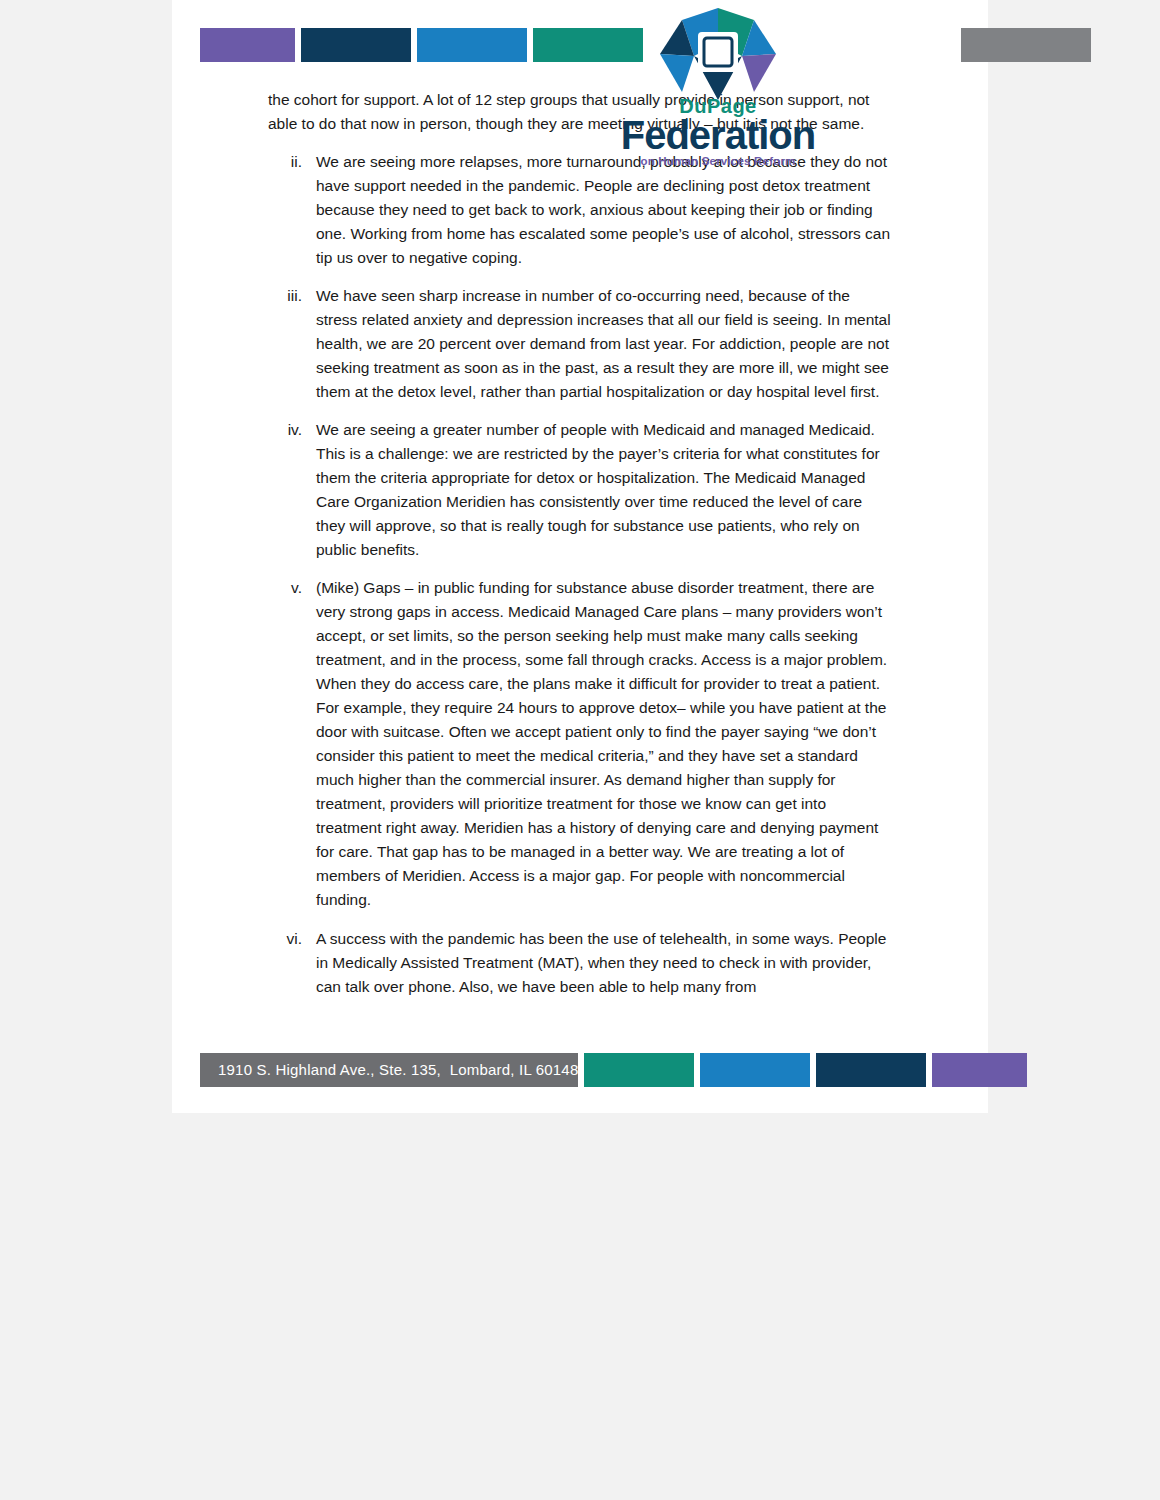DuPage
Federation
on Human Services Reform
the cohort for support. A lot of 12 step groups that usually provide in person support, not able to do that now in person, though they are meeting virtually – but it is not the same.
ii. We are seeing more relapses, more turnaround, probably a lot because they do not have support needed in the pandemic. People are declining post detox treatment because they need to get back to work, anxious about keeping their job or finding one. Working from home has escalated some people’s use of alcohol, stressors can tip us over to negative coping.
iii. We have seen sharp increase in number of co-occurring need, because of the stress related anxiety and depression increases that all our field is seeing. In mental health, we are 20 percent over demand from last year. For addiction, people are not seeking treatment as soon as in the past, as a result they are more ill, we might see them at the detox level, rather than partial hospitalization or day hospital level first.
iv. We are seeing a greater number of people with Medicaid and managed Medicaid. This is a challenge: we are restricted by the payer’s criteria for what constitutes for them the criteria appropriate for detox or hospitalization. The Medicaid Managed Care Organization Meridien has consistently over time reduced the level of care they will approve, so that is really tough for substance use patients, who rely on public benefits.
v. (Mike) Gaps – in public funding for substance abuse disorder treatment, there are very strong gaps in access. Medicaid Managed Care plans – many providers won’t accept, or set limits, so the person seeking help must make many calls seeking treatment, and in the process, some fall through cracks. Access is a major problem. When they do access care, the plans make it difficult for provider to treat a patient. For example, they require 24 hours to approve detox– while you have patient at the door with suitcase. Often we accept patient only to find the payer saying “we don’t consider this patient to meet the medical criteria,” and they have set a standard much higher than the commercial insurer. As demand higher than supply for treatment, providers will prioritize treatment for those we know can get into treatment right away. Meridien has a history of denying care and denying payment for care. That gap has to be managed in a better way. We are treating a lot of members of Meridien. Access is a major gap. For people with noncommercial funding.
vi. A success with the pandemic has been the use of telehealth, in some ways. People in Medically Assisted Treatment (MAT), when they need to check in with provider, can talk over phone. Also, we have been able to help many from
1910 S. Highland Ave., Ste. 135, Lombard, IL 60148